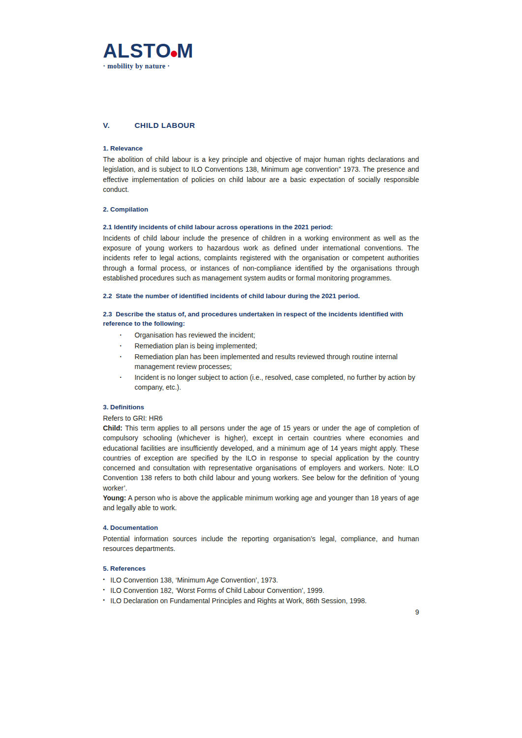ALSTO M
· mobility by nature ·
V. CHILD LABOUR
1. Relevance
The abolition of child labour is a key principle and objective of major human rights declarations and legislation, and is subject to ILO Conventions 138, Minimum age convention” 1973. The presence and effective implementation of policies on child labour are a basic expectation of socially responsible conduct.
2. Compilation
2.1 Identify incidents of child labour across operations in the 2021 period:
Incidents of child labour include the presence of children in a working environment as well as the exposure of young workers to hazardous work as defined under international conventions. The incidents refer to legal actions, complaints registered with the organisation or competent authorities through a formal process, or instances of non-compliance identified by the organisations through established procedures such as management system audits or formal monitoring programmes.
2.2 State the number of identified incidents of child labour during the 2021 period.
2.3 Describe the status of, and procedures undertaken in respect of the incidents identified with reference to the following:
Organisation has reviewed the incident;
Remediation plan is being implemented;
Remediation plan has been implemented and results reviewed through routine internal management review processes;
Incident is no longer subject to action (i.e., resolved, case completed, no further by action by company, etc.).
3. Definitions
Refers to GRI: HR6
Child: This term applies to all persons under the age of 15 years or under the age of completion of compulsory schooling (whichever is higher), except in certain countries where economies and educational facilities are insufficiently developed, and a minimum age of 14 years might apply. These countries of exception are specified by the ILO in response to special application by the country concerned and consultation with representative organisations of employers and workers. Note: ILO Convention 138 refers to both child labour and young workers. See below for the definition of ‘young worker’.
Young: A person who is above the applicable minimum working age and younger than 18 years of age and legally able to work.
4. Documentation
Potential information sources include the reporting organisation’s legal, compliance, and human resources departments.
5. References
ILO Convention 138, ‘Minimum Age Convention’, 1973.
ILO Convention 182, ‘Worst Forms of Child Labour Convention’, 1999.
ILO Declaration on Fundamental Principles and Rights at Work, 86th Session, 1998.
9